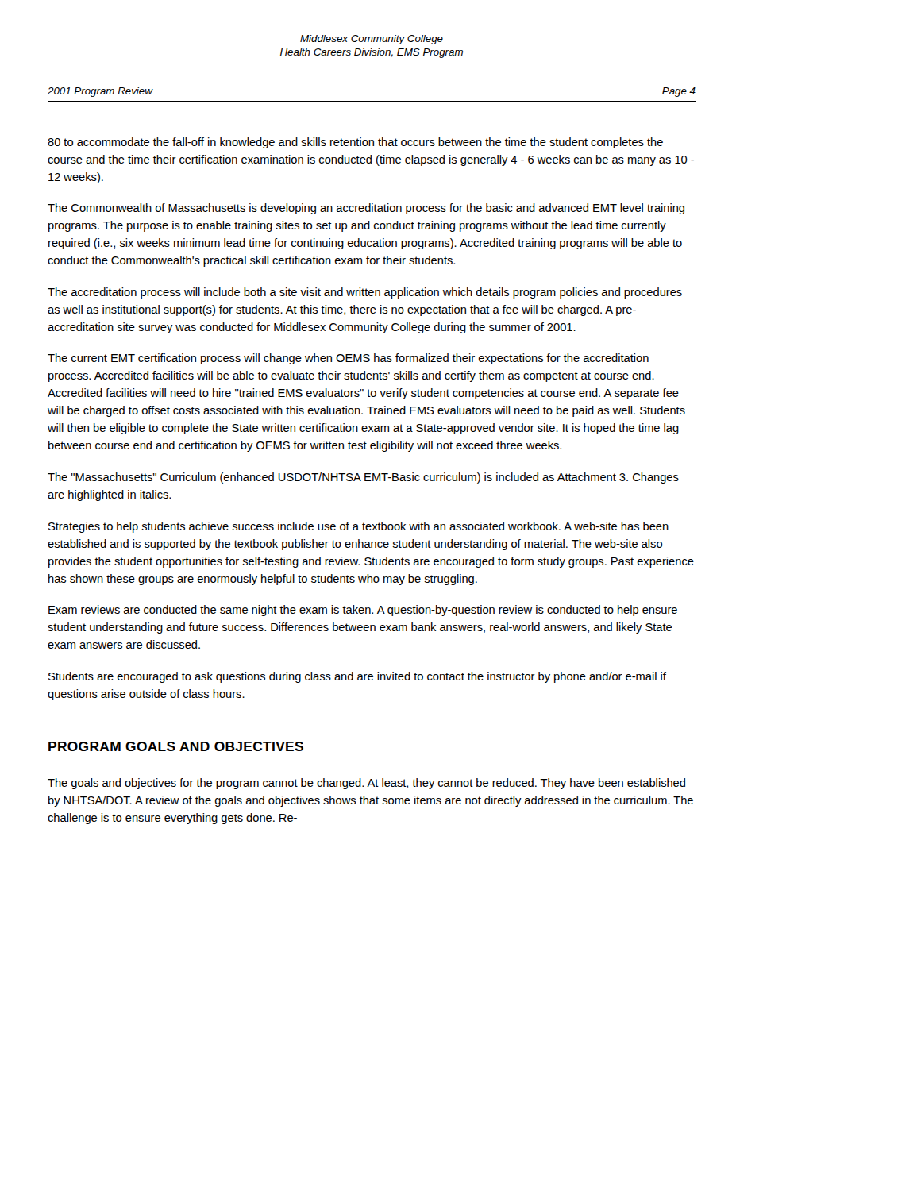Middlesex Community College
Health Careers Division, EMS Program
2001 Program Review Page 4
80 to accommodate the fall-off in knowledge and skills retention that occurs between the time the student completes the course and the time their certification examination is conducted (time elapsed is generally 4 - 6 weeks can be as many as 10 - 12 weeks).
The Commonwealth of Massachusetts is developing an accreditation process for the basic and advanced EMT level training programs. The purpose is to enable training sites to set up and conduct training programs without the lead time currently required (i.e., six weeks minimum lead time for continuing education programs). Accredited training programs will be able to conduct the Commonwealth's practical skill certification exam for their students.
The accreditation process will include both a site visit and written application which details program policies and procedures as well as institutional support(s) for students. At this time, there is no expectation that a fee will be charged. A pre-accreditation site survey was conducted for Middlesex Community College during the summer of 2001.
The current EMT certification process will change when OEMS has formalized their expectations for the accreditation process. Accredited facilities will be able to evaluate their students' skills and certify them as competent at course end. Accredited facilities will need to hire "trained EMS evaluators" to verify student competencies at course end. A separate fee will be charged to offset costs associated with this evaluation. Trained EMS evaluators will need to be paid as well. Students will then be eligible to complete the State written certification exam at a State-approved vendor site. It is hoped the time lag between course end and certification by OEMS for written test eligibility will not exceed three weeks.
The "Massachusetts" Curriculum (enhanced USDOT/NHTSA EMT-Basic curriculum) is included as Attachment 3. Changes are highlighted in italics.
Strategies to help students achieve success include use of a textbook with an associated workbook. A web-site has been established and is supported by the textbook publisher to enhance student understanding of material. The web-site also provides the student opportunities for self-testing and review. Students are encouraged to form study groups. Past experience has shown these groups are enormously helpful to students who may be struggling.
Exam reviews are conducted the same night the exam is taken. A question-by-question review is conducted to help ensure student understanding and future success. Differences between exam bank answers, real-world answers, and likely State exam answers are discussed.
Students are encouraged to ask questions during class and are invited to contact the instructor by phone and/or e-mail if questions arise outside of class hours.
PROGRAM GOALS AND OBJECTIVES
The goals and objectives for the program cannot be changed. At least, they cannot be reduced. They have been established by NHTSA/DOT. A review of the goals and objectives shows that some items are not directly addressed in the curriculum. The challenge is to ensure everything gets done. Re-